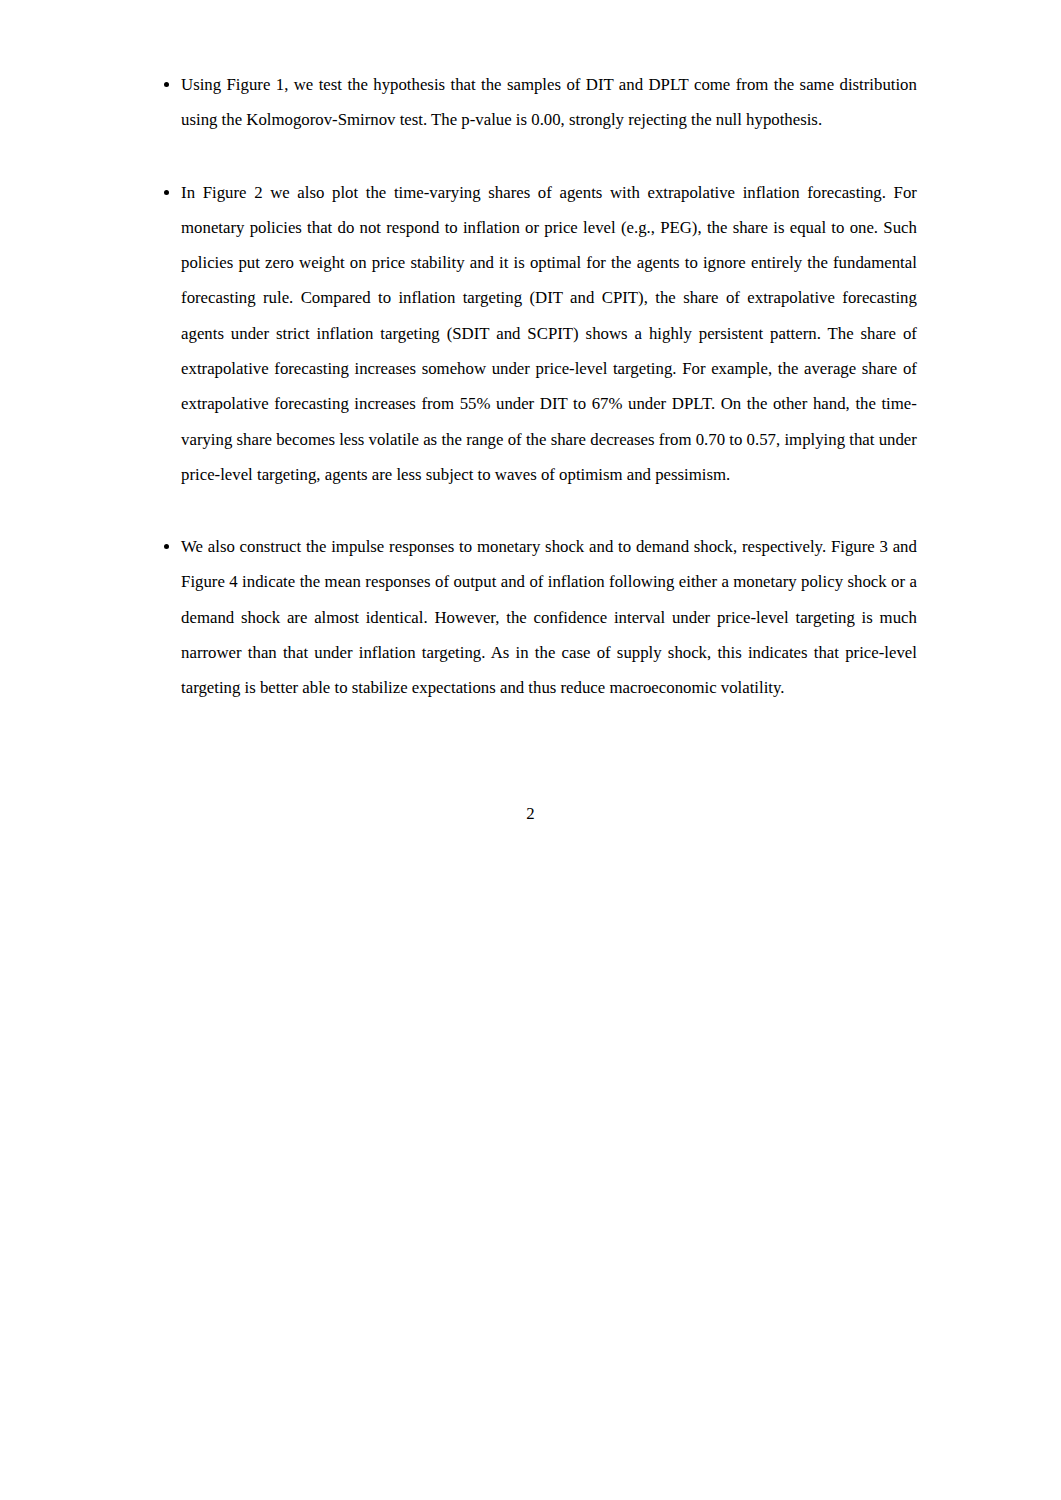Using Figure 1, we test the hypothesis that the samples of DIT and DPLT come from the same distribution using the Kolmogorov-Smirnov test. The p-value is 0.00, strongly rejecting the null hypothesis.
In Figure 2 we also plot the time-varying shares of agents with extrapolative inflation forecasting. For monetary policies that do not respond to inflation or price level (e.g., PEG), the share is equal to one. Such policies put zero weight on price stability and it is optimal for the agents to ignore entirely the fundamental forecasting rule. Compared to inflation targeting (DIT and CPIT), the share of extrapolative forecasting agents under strict inflation targeting (SDIT and SCPIT) shows a highly persistent pattern. The share of extrapolative forecasting increases somehow under price-level targeting. For example, the average share of extrapolative forecasting increases from 55% under DIT to 67% under DPLT. On the other hand, the time-varying share becomes less volatile as the range of the share decreases from 0.70 to 0.57, implying that under price-level targeting, agents are less subject to waves of optimism and pessimism.
We also construct the impulse responses to monetary shock and to demand shock, respectively. Figure 3 and Figure 4 indicate the mean responses of output and of inflation following either a monetary policy shock or a demand shock are almost identical. However, the confidence interval under price-level targeting is much narrower than that under inflation targeting. As in the case of supply shock, this indicates that price-level targeting is better able to stabilize expectations and thus reduce macroeconomic volatility.
2